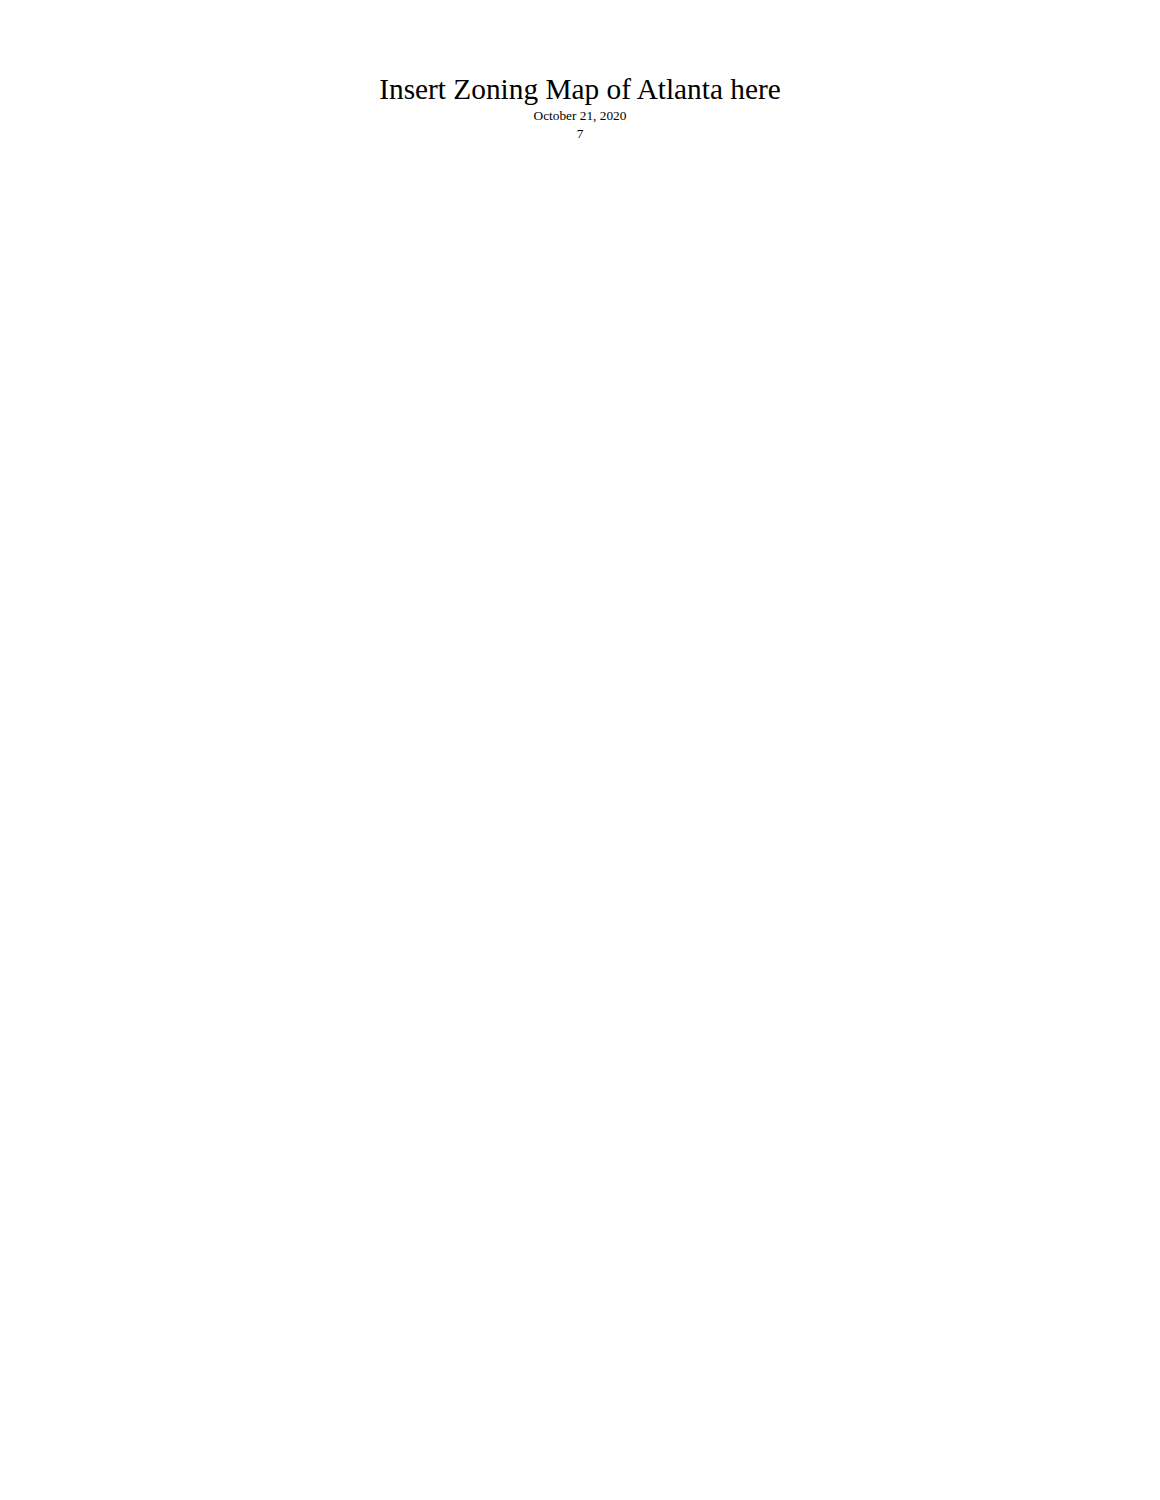Insert Zoning Map of Atlanta here
October 21, 2020 7